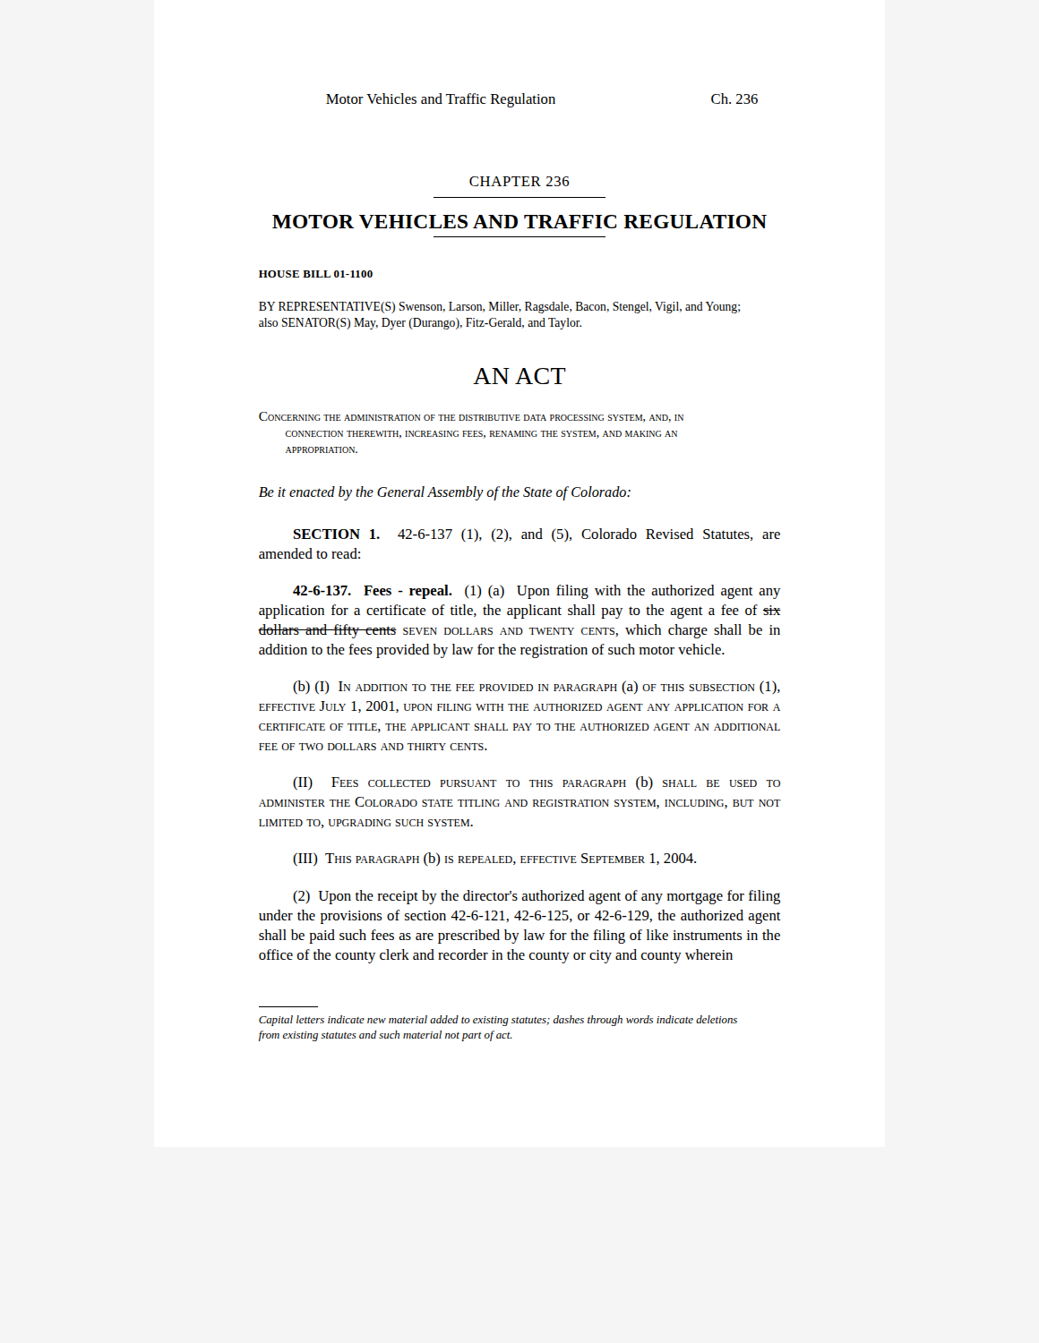Motor Vehicles and Traffic Regulation Ch. 236
CHAPTER 236
MOTOR VEHICLES AND TRAFFIC REGULATION
HOUSE BILL 01-1100
BY REPRESENTATIVE(S) Swenson, Larson, Miller, Ragsdale, Bacon, Stengel, Vigil, and Young;
also SENATOR(S) May, Dyer (Durango), Fitz-Gerald, and Taylor.
AN ACT
Concerning the administration of the distributive data processing system, and, in connection therewith, increasing fees, renaming the system, and making an appropriation.
Be it enacted by the General Assembly of the State of Colorado:
SECTION 1. 42-6-137 (1), (2), and (5), Colorado Revised Statutes, are amended to read:
42-6-137. Fees - repeal. (1) (a) Upon filing with the authorized agent any application for a certificate of title, the applicant shall pay to the agent a fee of six dollars and fifty cents seven dollars and twenty cents, which charge shall be in addition to the fees provided by law for the registration of such motor vehicle.
(b) (I) In addition to the fee provided in paragraph (a) of this subsection (1), effective July 1, 2001, upon filing with the authorized agent any application for a certificate of title, the applicant shall pay to the authorized agent an additional fee of two dollars and thirty cents.
(II) Fees collected pursuant to this paragraph (b) shall be used to administer the Colorado state titling and registration system, including, but not limited to, upgrading such system.
(III) This paragraph (b) is repealed, effective September 1, 2004.
(2) Upon the receipt by the director's authorized agent of any mortgage for filing under the provisions of section 42-6-121, 42-6-125, or 42-6-129, the authorized agent shall be paid such fees as are prescribed by law for the filing of like instruments in the office of the county clerk and recorder in the county or city and county wherein
Capital letters indicate new material added to existing statutes; dashes through words indicate deletions from existing statutes and such material not part of act.